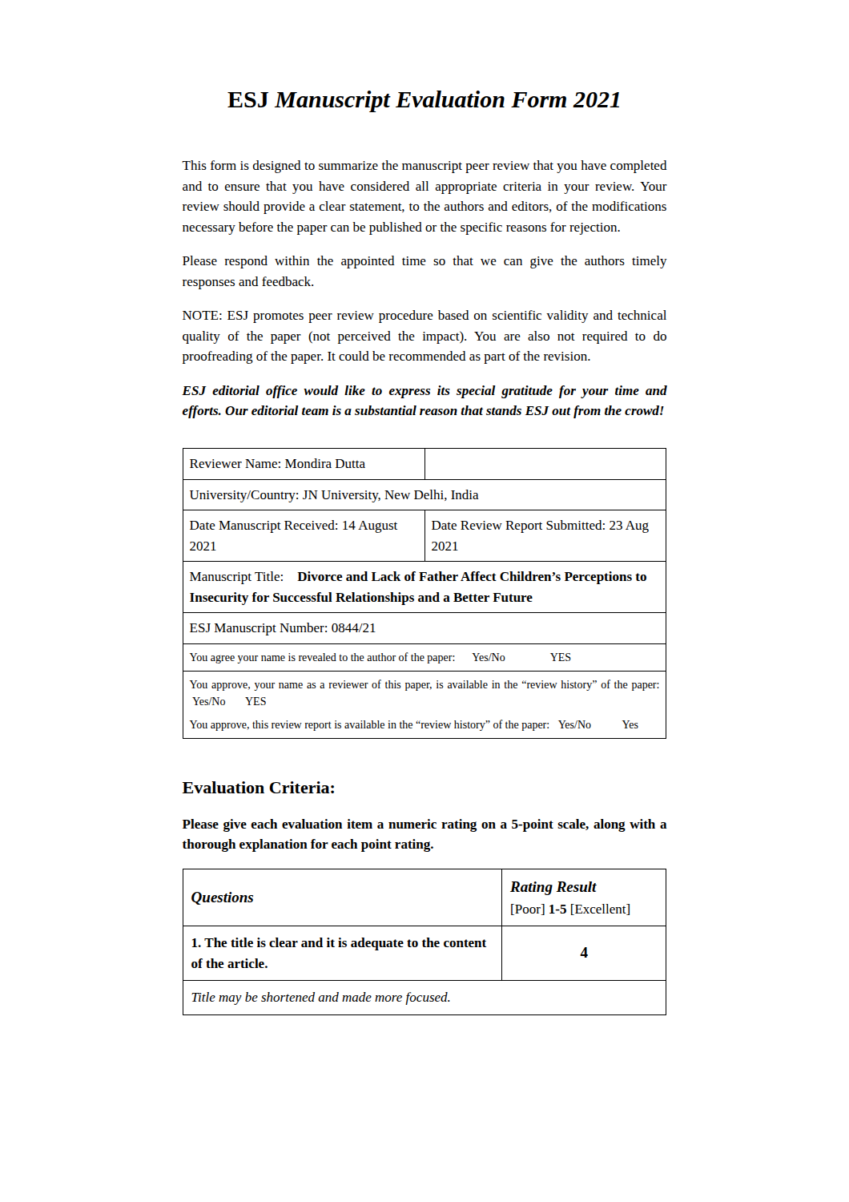ESJ Manuscript Evaluation Form 2021
This form is designed to summarize the manuscript peer review that you have completed and to ensure that you have considered all appropriate criteria in your review. Your review should provide a clear statement, to the authors and editors, of the modifications necessary before the paper can be published or the specific reasons for rejection.
Please respond within the appointed time so that we can give the authors timely responses and feedback.
NOTE: ESJ promotes peer review procedure based on scientific validity and technical quality of the paper (not perceived the impact). You are also not required to do proofreading of the paper. It could be recommended as part of the revision.
ESJ editorial office would like to express its special gratitude for your time and efforts. Our editorial team is a substantial reason that stands ESJ out from the crowd!
| Reviewer Name: Mondira Dutta | |
| University/Country: JN University, New Delhi, India |
| Date Manuscript Received: 14 August 2021 | Date Review Report Submitted: 23 Aug 2021 |
| Manuscript Title: Divorce and Lack of Father Affect Children’s Perceptions to Insecurity for Successful Relationships and a Better Future |
| ESJ Manuscript Number: 0844/21 |
| You agree your name is revealed to the author of the paper: Yes/No YES |
| You approve, your name as a reviewer of this paper, is available in the “review history” of the paper: Yes/No YES You approve, this review report is available in the “review history” of the paper: Yes/No Yes |
Evaluation Criteria:
Please give each evaluation item a numeric rating on a 5-point scale, along with a thorough explanation for each point rating.
| Questions | Rating Result [Poor] 1-5 [Excellent] |
| 1. The title is clear and it is adequate to the content of the article. | 4 |
| Title may be shortened and made more focused. |